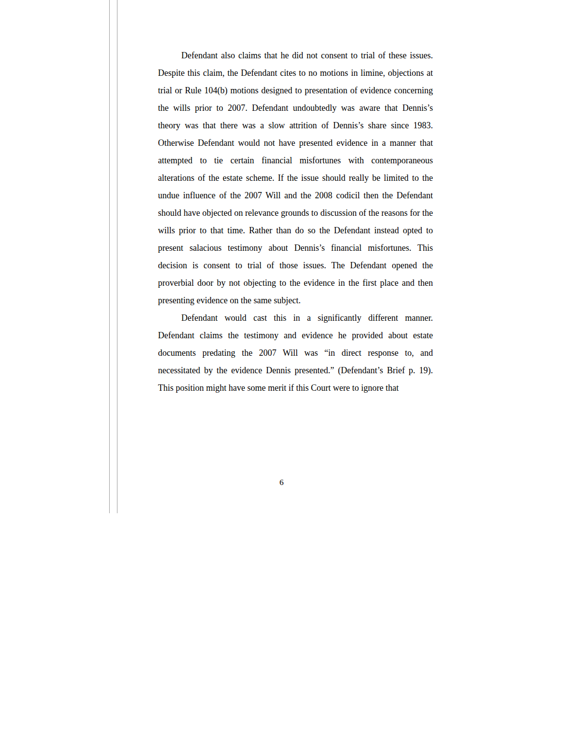Defendant also claims that he did not consent to trial of these issues. Despite this claim, the Defendant cites to no motions in limine, objections at trial or Rule 104(b) motions designed to presentation of evidence concerning the wills prior to 2007. Defendant undoubtedly was aware that Dennis’s theory was that there was a slow attrition of Dennis’s share since 1983. Otherwise Defendant would not have presented evidence in a manner that attempted to tie certain financial misfortunes with contemporaneous alterations of the estate scheme. If the issue should really be limited to the undue influence of the 2007 Will and the 2008 codicil then the Defendant should have objected on relevance grounds to discussion of the reasons for the wills prior to that time. Rather than do so the Defendant instead opted to present salacious testimony about Dennis’s financial misfortunes. This decision is consent to trial of those issues. The Defendant opened the proverbial door by not objecting to the evidence in the first place and then presenting evidence on the same subject.
Defendant would cast this in a significantly different manner. Defendant claims the testimony and evidence he provided about estate documents predating the 2007 Will was “in direct response to, and necessitated by the evidence Dennis presented.” (Defendant’s Brief p. 19). This position might have some merit if this Court were to ignore that
6